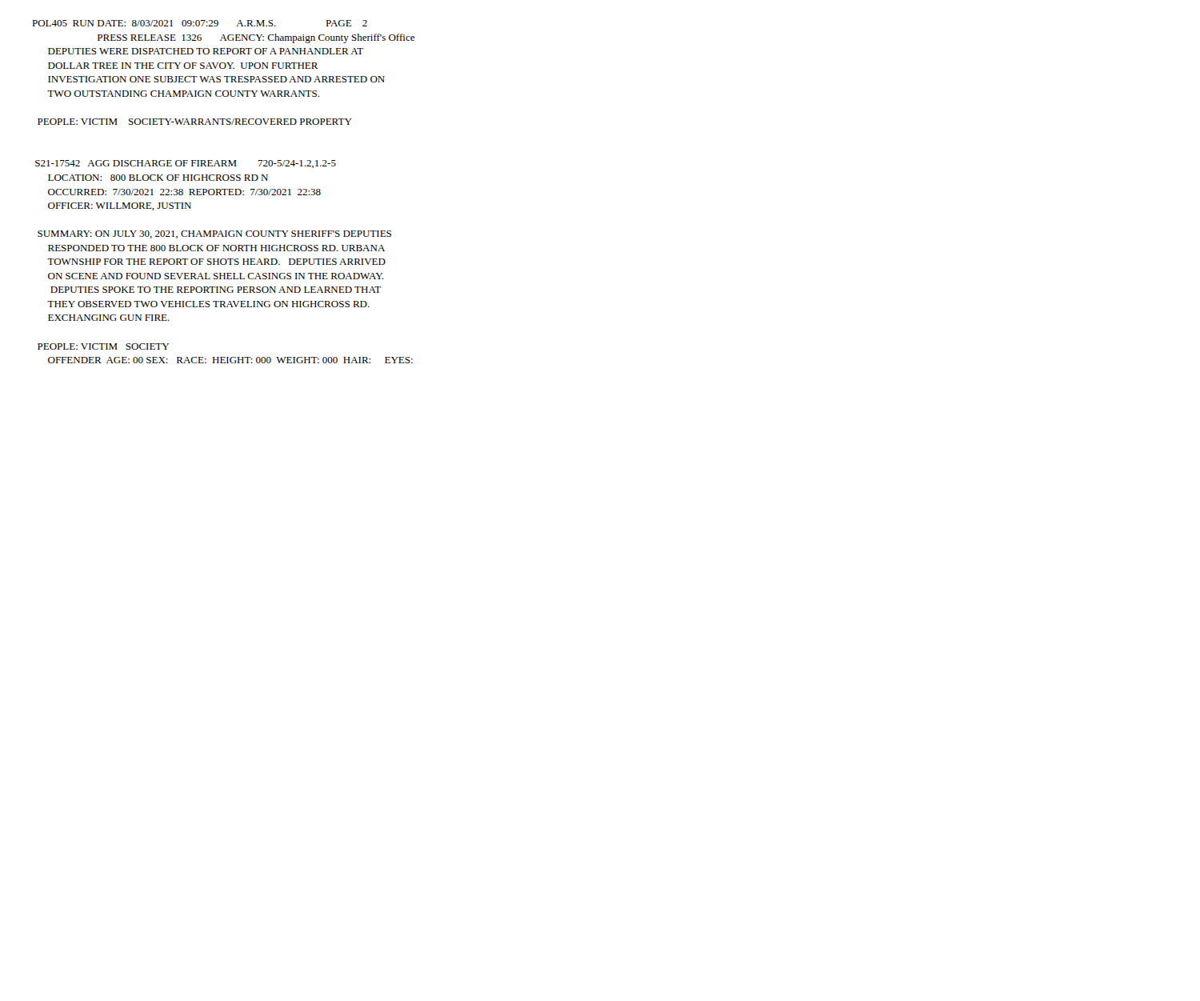POL405  RUN DATE:  8/03/2021   09:07:29       A.R.M.S.                   PAGE    2
                         PRESS RELEASE  1326       AGENCY: Champaign County Sheriff's Office
      DEPUTIES WERE DISPATCHED TO REPORT OF A PANHANDLER AT
      DOLLAR TREE IN THE CITY OF SAVOY.  UPON FURTHER
      INVESTIGATION ONE SUBJECT WAS TRESPASSED AND ARRESTED ON
      TWO OUTSTANDING CHAMPAIGN COUNTY WARRANTS.

  PEOPLE: VICTIM    SOCIETY-WARRANTS/RECOVERED PROPERTY


 S21-17542   AGG DISCHARGE OF FIREARM        720-5/24-1.2,1.2-5
      LOCATION:   800 BLOCK OF HIGHCROSS RD N
      OCCURRED:  7/30/2021  22:38  REPORTED:  7/30/2021  22:38
      OFFICER: WILLMORE, JUSTIN

  SUMMARY: ON JULY 30, 2021, CHAMPAIGN COUNTY SHERIFF'S DEPUTIES
      RESPONDED TO THE 800 BLOCK OF NORTH HIGHCROSS RD. URBANA
      TOWNSHIP FOR THE REPORT OF SHOTS HEARD.   DEPUTIES ARRIVED
      ON SCENE AND FOUND SEVERAL SHELL CASINGS IN THE ROADWAY.
       DEPUTIES SPOKE TO THE REPORTING PERSON AND LEARNED THAT
      THEY OBSERVED TWO VEHICLES TRAVELING ON HIGHCROSS RD.
      EXCHANGING GUN FIRE.

  PEOPLE: VICTIM   SOCIETY
      OFFENDER  AGE: 00 SEX:   RACE:  HEIGHT: 000  WEIGHT: 000  HAIR:     EYES: